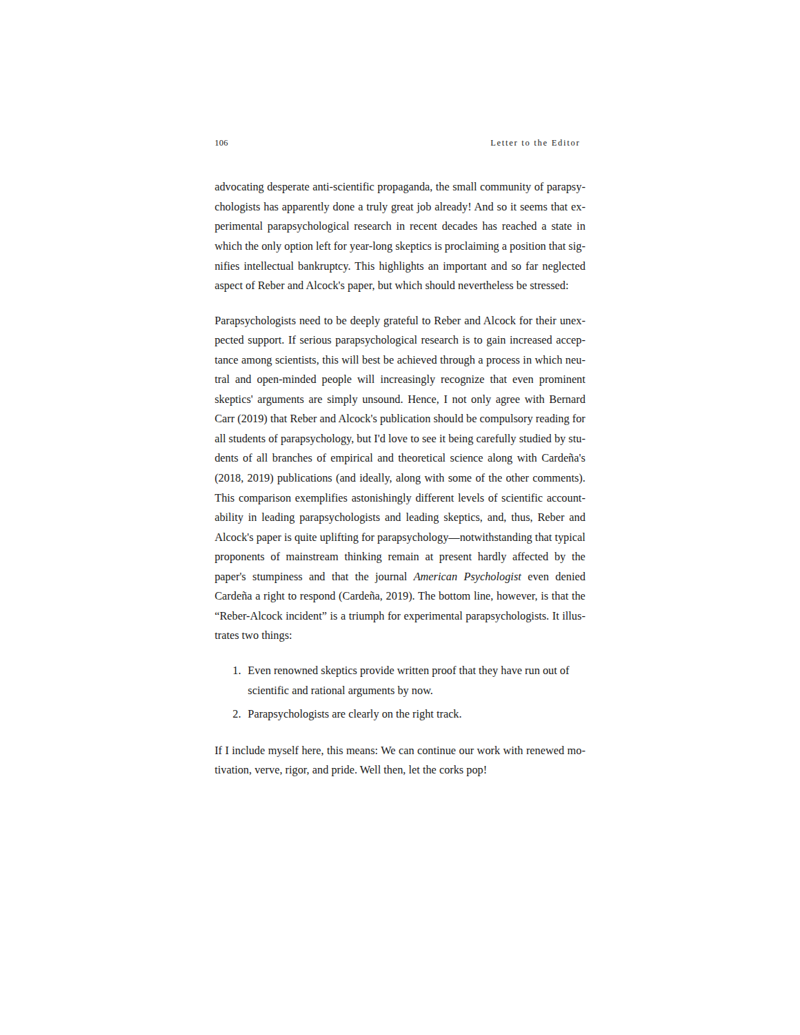106 Letter to the Editor
advocating desperate anti-scientific propaganda, the small community of parapsychologists has apparently done a truly great job already! And so it seems that experimental parapsychological research in recent decades has reached a state in which the only option left for year-long skeptics is proclaiming a position that signifies intellectual bankruptcy. This highlights an important and so far neglected aspect of Reber and Alcock's paper, but which should nevertheless be stressed:
Parapsychologists need to be deeply grateful to Reber and Alcock for their unexpected support. If serious parapsychological research is to gain increased acceptance among scientists, this will best be achieved through a process in which neutral and open-minded people will increasingly recognize that even prominent skeptics' arguments are simply unsound. Hence, I not only agree with Bernard Carr (2019) that Reber and Alcock's publication should be compulsory reading for all students of parapsychology, but I'd love to see it being carefully studied by students of all branches of empirical and theoretical science along with Cardeña's (2018, 2019) publications (and ideally, along with some of the other comments). This comparison exemplifies astonishingly different levels of scientific accountability in leading parapsychologists and leading skeptics, and, thus, Reber and Alcock's paper is quite uplifting for parapsychology—notwithstanding that typical proponents of mainstream thinking remain at present hardly affected by the paper's stumpiness and that the journal American Psychologist even denied Cardeña a right to respond (Cardeña, 2019). The bottom line, however, is that the “Reber-Alcock incident” is a triumph for experimental parapsychologists. It illustrates two things:
Even renowned skeptics provide written proof that they have run out of scientific and rational arguments by now.
Parapsychologists are clearly on the right track.
If I include myself here, this means: We can continue our work with renewed motivation, verve, rigor, and pride. Well then, let the corks pop!